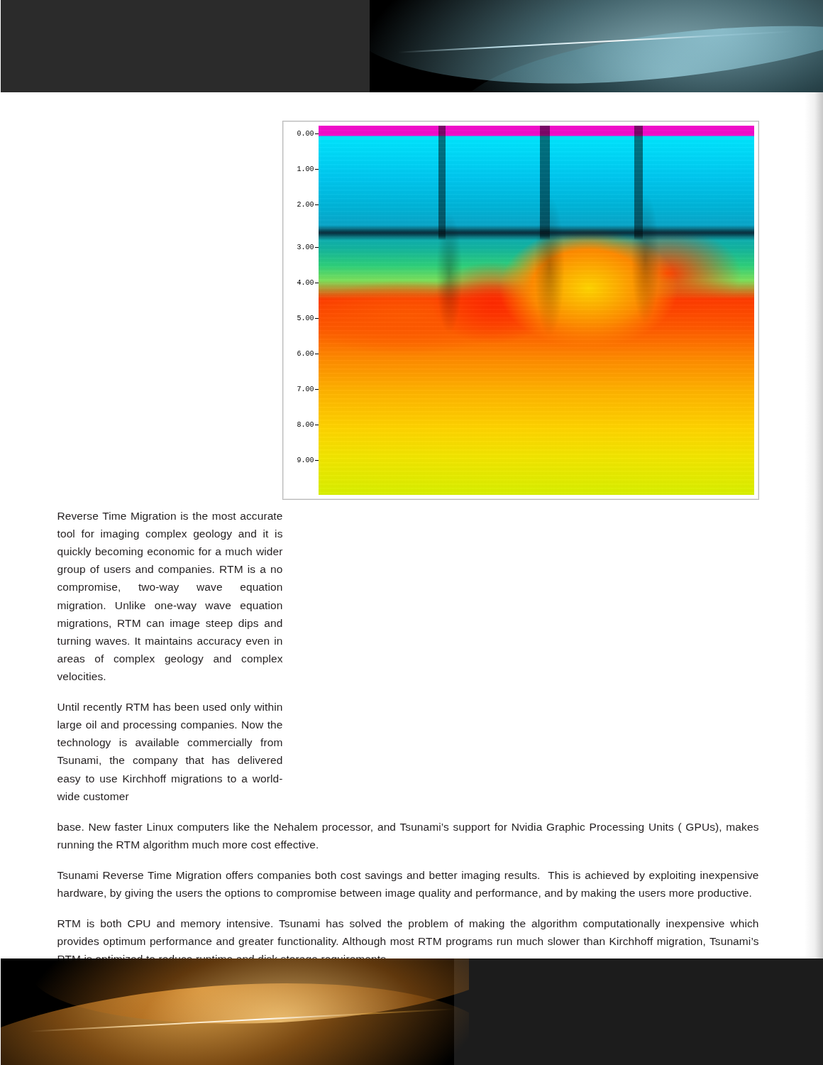0.00 1.00 2.00 3.00 4.00 5.00 6.00 7.00 8.00 9.00
Reverse Time Migration is the most accurate tool for imaging complex geology and it is quickly becoming economic for a much wider group of users and companies. RTM is a no compromise, two-way wave equation migration. Unlike one-way wave equation migrations, RTM can image steep dips and turning waves. It maintains accuracy even in areas of complex geology and complex velocities.
Until recently RTM has been used only within large oil and processing companies. Now the technology is available commercially from Tsunami, the company that has delivered easy to use Kirchhoff migrations to a world-wide customer
base. New faster Linux computers like the Nehalem processor, and Tsunami’s support for Nvidia Graphic Processing Units ( GPUs), makes running the RTM algorithm much more cost effective.
Tsunami Reverse Time Migration offers companies both cost savings and better imaging results. This is achieved by exploiting inexpensive hardware, by giving the users the options to compromise between image quality and performance, and by making the users more productive.
RTM is both CPU and memory intensive. Tsunami has solved the problem of making the algorithm computationally inexpensive which provides optimum performance and greater functionality. Although most RTM programs run much slower than Kirchhoff migration, Tsunami’s RTM is optimized to reduce runtime and disk storage requirements.